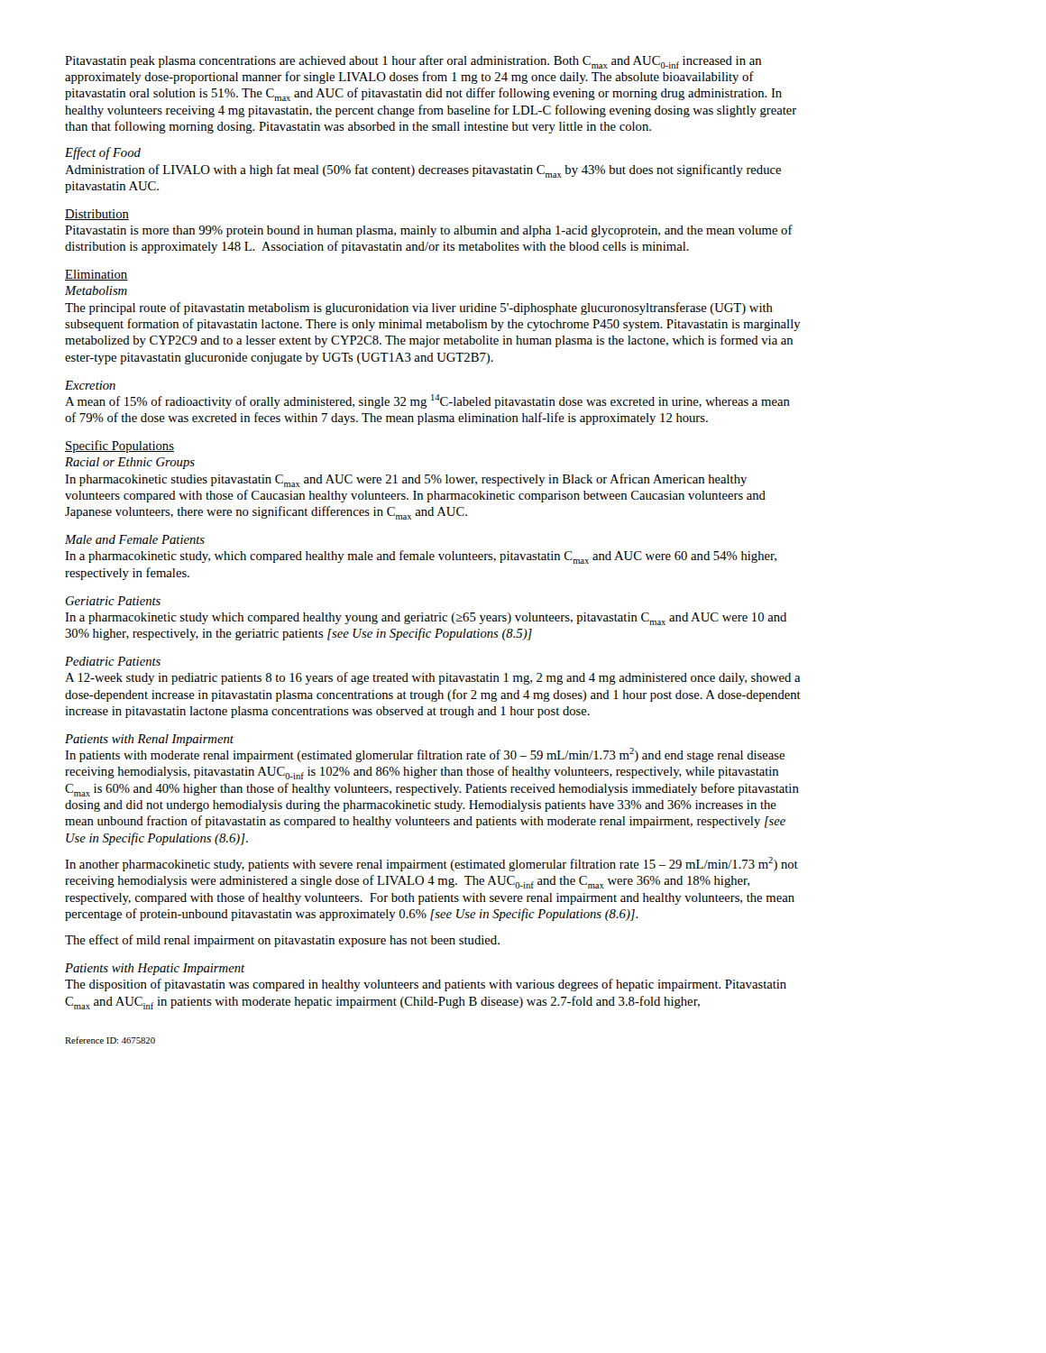Pitavastatin peak plasma concentrations are achieved about 1 hour after oral administration. Both Cmax and AUC0-inf increased in an approximately dose-proportional manner for single LIVALO doses from 1 mg to 24 mg once daily. The absolute bioavailability of pitavastatin oral solution is 51%. The Cmax and AUC of pitavastatin did not differ following evening or morning drug administration. In healthy volunteers receiving 4 mg pitavastatin, the percent change from baseline for LDL-C following evening dosing was slightly greater than that following morning dosing. Pitavastatin was absorbed in the small intestine but very little in the colon.
Effect of Food
Administration of LIVALO with a high fat meal (50% fat content) decreases pitavastatin Cmax by 43% but does not significantly reduce pitavastatin AUC.
Distribution
Pitavastatin is more than 99% protein bound in human plasma, mainly to albumin and alpha 1-acid glycoprotein, and the mean volume of distribution is approximately 148 L. Association of pitavastatin and/or its metabolites with the blood cells is minimal.
Elimination
Metabolism
The principal route of pitavastatin metabolism is glucuronidation via liver uridine 5'-diphosphate glucuronosyltransferase (UGT) with subsequent formation of pitavastatin lactone. There is only minimal metabolism by the cytochrome P450 system. Pitavastatin is marginally metabolized by CYP2C9 and to a lesser extent by CYP2C8. The major metabolite in human plasma is the lactone, which is formed via an ester-type pitavastatin glucuronide conjugate by UGTs (UGT1A3 and UGT2B7).
Excretion
A mean of 15% of radioactivity of orally administered, single 32 mg 14C-labeled pitavastatin dose was excreted in urine, whereas a mean of 79% of the dose was excreted in feces within 7 days. The mean plasma elimination half-life is approximately 12 hours.
Specific Populations
Racial or Ethnic Groups
In pharmacokinetic studies pitavastatin Cmax and AUC were 21 and 5% lower, respectively in Black or African American healthy volunteers compared with those of Caucasian healthy volunteers. In pharmacokinetic comparison between Caucasian volunteers and Japanese volunteers, there were no significant differences in Cmax and AUC.
Male and Female Patients
In a pharmacokinetic study, which compared healthy male and female volunteers, pitavastatin Cmax and AUC were 60 and 54% higher, respectively in females.
Geriatric Patients
In a pharmacokinetic study which compared healthy young and geriatric (≥65 years) volunteers, pitavastatin Cmax and AUC were 10 and 30% higher, respectively, in the geriatric patients [see Use in Specific Populations (8.5)]
Pediatric Patients
A 12-week study in pediatric patients 8 to 16 years of age treated with pitavastatin 1 mg, 2 mg and 4 mg administered once daily, showed a dose-dependent increase in pitavastatin plasma concentrations at trough (for 2 mg and 4 mg doses) and 1 hour post dose. A dose-dependent increase in pitavastatin lactone plasma concentrations was observed at trough and 1 hour post dose.
Patients with Renal Impairment
In patients with moderate renal impairment (estimated glomerular filtration rate of 30 – 59 mL/min/1.73 m2) and end stage renal disease receiving hemodialysis, pitavastatin AUC0-inf is 102% and 86% higher than those of healthy volunteers, respectively, while pitavastatin Cmax is 60% and 40% higher than those of healthy volunteers, respectively. Patients received hemodialysis immediately before pitavastatin dosing and did not undergo hemodialysis during the pharmacokinetic study. Hemodialysis patients have 33% and 36% increases in the mean unbound fraction of pitavastatin as compared to healthy volunteers and patients with moderate renal impairment, respectively [see Use in Specific Populations (8.6)].
In another pharmacokinetic study, patients with severe renal impairment (estimated glomerular filtration rate 15 – 29 mL/min/1.73 m2) not receiving hemodialysis were administered a single dose of LIVALO 4 mg. The AUC0-inf and the Cmax were 36% and 18% higher, respectively, compared with those of healthy volunteers. For both patients with severe renal impairment and healthy volunteers, the mean percentage of protein-unbound pitavastatin was approximately 0.6% [see Use in Specific Populations (8.6)].
The effect of mild renal impairment on pitavastatin exposure has not been studied.
Patients with Hepatic Impairment
The disposition of pitavastatin was compared in healthy volunteers and patients with various degrees of hepatic impairment. Pitavastatin Cmax and AUCinf in patients with moderate hepatic impairment (Child-Pugh B disease) was 2.7-fold and 3.8-fold higher,
Reference ID: 4675820